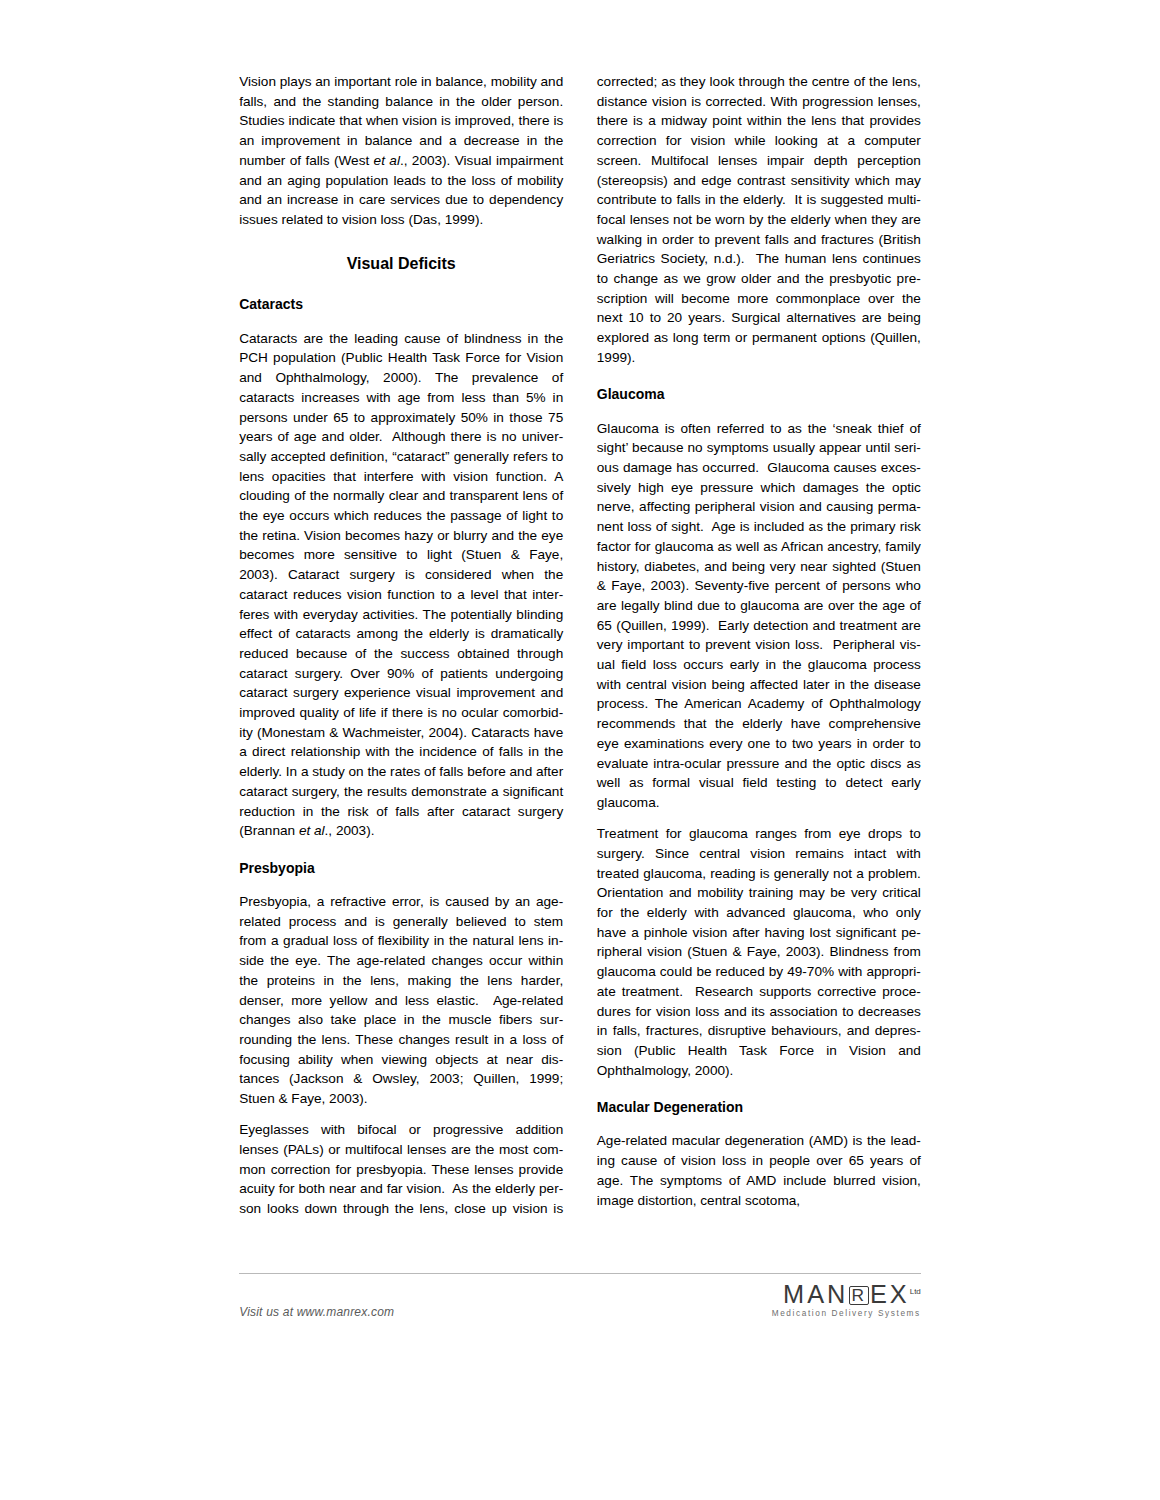Vision plays an important role in balance, mobility and falls, and the standing balance in the older person. Studies indicate that when vision is improved, there is an improvement in balance and a decrease in the number of falls (West et al., 2003). Visual impairment and an aging population leads to the loss of mobility and an increase in care services due to dependency issues related to vision loss (Das, 1999).
Visual Deficits
Cataracts
Cataracts are the leading cause of blindness in the PCH population (Public Health Task Force for Vision and Ophthalmology, 2000). The prevalence of cataracts increases with age from less than 5% in persons under 65 to approximately 50% in those 75 years of age and older. Although there is no universally accepted definition, “cataract” generally refers to lens opacities that interfere with vision function. A clouding of the normally clear and transparent lens of the eye occurs which reduces the passage of light to the retina. Vision becomes hazy or blurry and the eye becomes more sensitive to light (Stuen & Faye, 2003). Cataract surgery is considered when the cataract reduces vision function to a level that interferes with everyday activities. The potentially blinding effect of cataracts among the elderly is dramatically reduced because of the success obtained through cataract surgery. Over 90% of patients undergoing cataract surgery experience visual improvement and improved quality of life if there is no ocular comorbidity (Monestam & Wachmeister, 2004). Cataracts have a direct relationship with the incidence of falls in the elderly. In a study on the rates of falls before and after cataract surgery, the results demonstrate a significant reduction in the risk of falls after cataract surgery (Brannan et al., 2003).
Presbyopia
Presbyopia, a refractive error, is caused by an age-related process and is generally believed to stem from a gradual loss of flexibility in the natural lens inside the eye. The age-related changes occur within the proteins in the lens, making the lens harder, denser, more yellow and less elastic. Age-related changes also take place in the muscle fibers surrounding the lens. These changes result in a loss of focusing ability when viewing objects at near distances (Jackson & Owsley, 2003; Quillen, 1999; Stuen & Faye, 2003).
Eyeglasses with bifocal or progressive addition lenses (PALs) or multifocal lenses are the most common correction for presbyopia. These lenses provide acuity for both near and far vision. As the elderly person looks down through the lens, close up vision is corrected; as they look through the centre of the lens, distance vision is corrected. With progression lenses, there is a midway point within the lens that provides correction for vision while looking at a computer screen. Multifocal lenses impair depth perception (stereopsis) and edge contrast sensitivity which may contribute to falls in the elderly. It is suggested multifocal lenses not be worn by the elderly when they are walking in order to prevent falls and fractures (British Geriatrics Society, n.d.). The human lens continues to change as we grow older and the presbyotic prescription will become more commonplace over the next 10 to 20 years. Surgical alternatives are being explored as long term or permanent options (Quillen, 1999).
Glaucoma
Glaucoma is often referred to as the ‘sneak thief of sight’ because no symptoms usually appear until serious damage has occurred. Glaucoma causes excessively high eye pressure which damages the optic nerve, affecting peripheral vision and causing permanent loss of sight. Age is included as the primary risk factor for glaucoma as well as African ancestry, family history, diabetes, and being very near sighted (Stuen & Faye, 2003). Seventy-five percent of persons who are legally blind due to glaucoma are over the age of 65 (Quillen, 1999). Early detection and treatment are very important to prevent vision loss. Peripheral visual field loss occurs early in the glaucoma process with central vision being affected later in the disease process. The American Academy of Ophthalmology recommends that the elderly have comprehensive eye examinations every one to two years in order to evaluate intra-ocular pressure and the optic discs as well as formal visual field testing to detect early glaucoma.
Treatment for glaucoma ranges from eye drops to surgery. Since central vision remains intact with treated glaucoma, reading is generally not a problem. Orientation and mobility training may be very critical for the elderly with advanced glaucoma, who only have a pinhole vision after having lost significant peripheral vision (Stuen & Faye, 2003). Blindness from glaucoma could be reduced by 49-70% with appropriate treatment. Research supports corrective procedures for vision loss and its association to decreases in falls, fractures, disruptive behaviours, and depression (Public Health Task Force in Vision and Ophthalmology, 2000).
Macular Degeneration
Age-related macular degeneration (AMD) is the leading cause of vision loss in people over 65 years of age. The symptoms of AMD include blurred vision, image distortion, central scotoma,
Visit us at www.manrex.com
MANREXLtd
Medication Delivery Systems